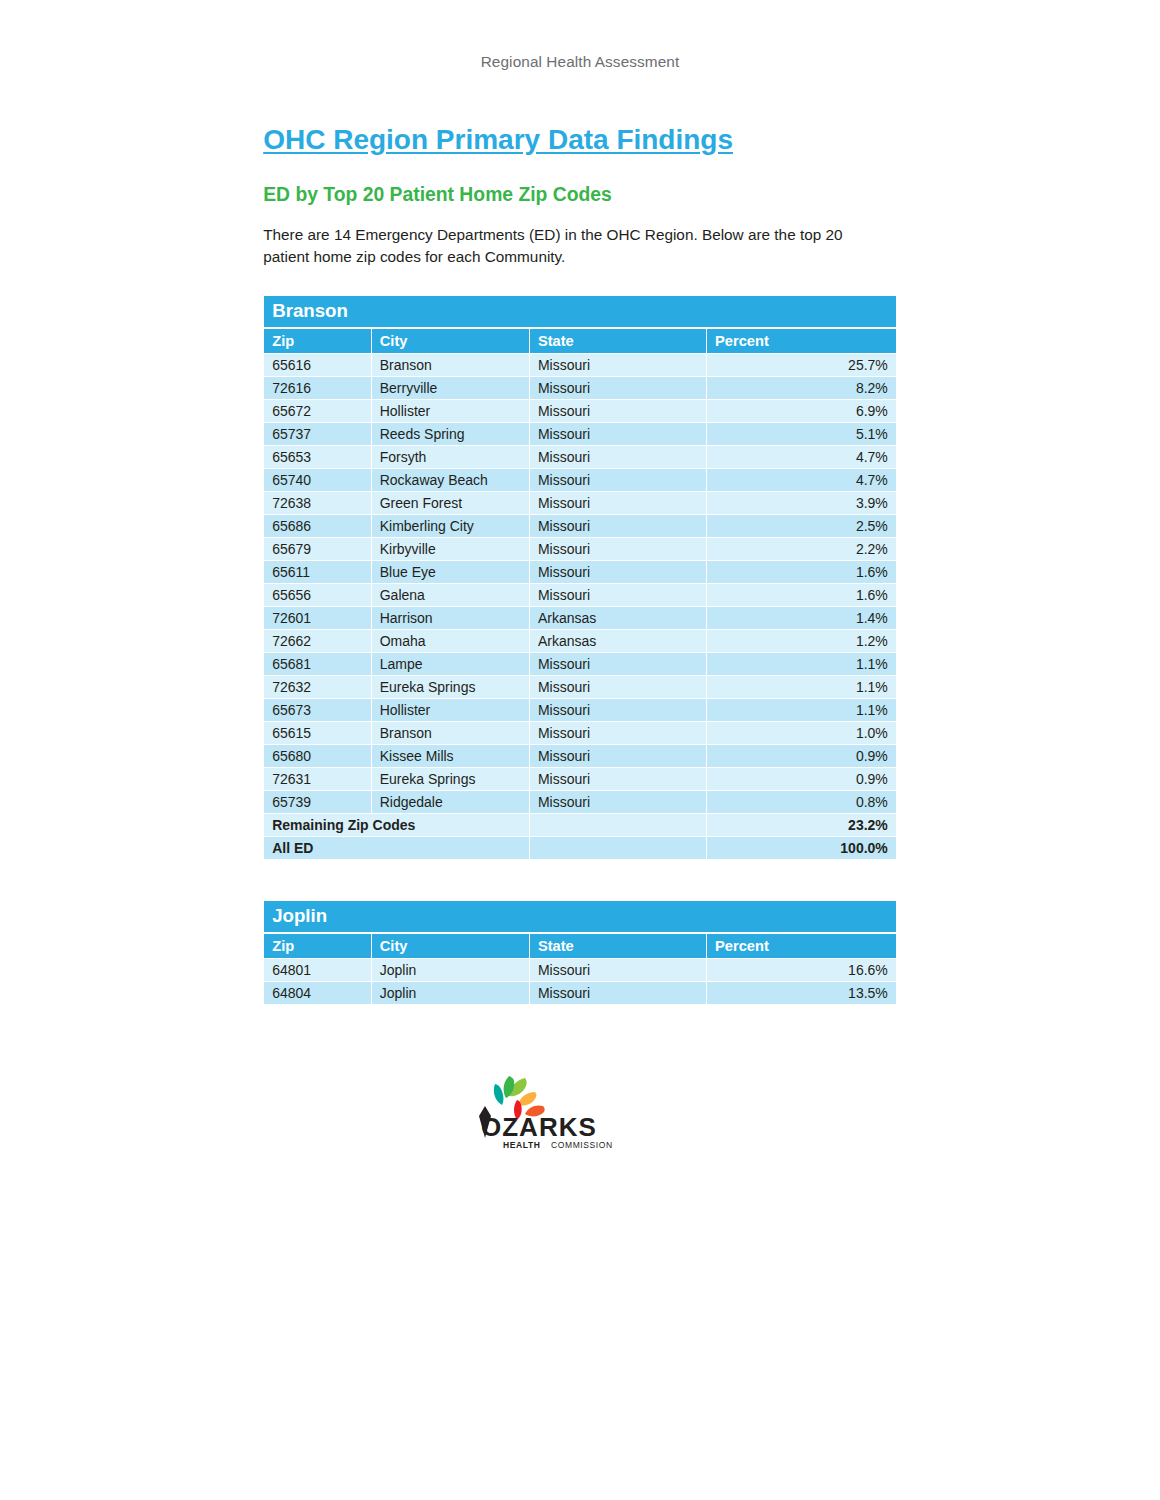Regional Health Assessment
OHC Region Primary Data Findings
ED by Top 20 Patient Home Zip Codes
There are 14 Emergency Departments (ED) in the OHC Region. Below are the top 20 patient home zip codes for each Community.
Branson
| Zip | City | State | Percent |
| --- | --- | --- | --- |
| 65616 | Branson | Missouri | 25.7% |
| 72616 | Berryville | Missouri | 8.2% |
| 65672 | Hollister | Missouri | 6.9% |
| 65737 | Reeds Spring | Missouri | 5.1% |
| 65653 | Forsyth | Missouri | 4.7% |
| 65740 | Rockaway Beach | Missouri | 4.7% |
| 72638 | Green Forest | Missouri | 3.9% |
| 65686 | Kimberling City | Missouri | 2.5% |
| 65679 | Kirbyville | Missouri | 2.2% |
| 65611 | Blue Eye | Missouri | 1.6% |
| 65656 | Galena | Missouri | 1.6% |
| 72601 | Harrison | Arkansas | 1.4% |
| 72662 | Omaha | Arkansas | 1.2% |
| 65681 | Lampe | Missouri | 1.1% |
| 72632 | Eureka Springs | Missouri | 1.1% |
| 65673 | Hollister | Missouri | 1.1% |
| 65615 | Branson | Missouri | 1.0% |
| 65680 | Kissee Mills | Missouri | 0.9% |
| 72631 | Eureka Springs | Missouri | 0.9% |
| 65739 | Ridgedale | Missouri | 0.8% |
| Remaining Zip Codes | | 23.2% |
| All ED | | 100.0% |
Joplin
| Zip | City | State | Percent |
| --- | --- | --- | --- |
| 64801 | Joplin | Missouri | 16.6% |
| 64804 | Joplin | Missouri | 13.5% |
OZARKS HEALTH COMMISSION